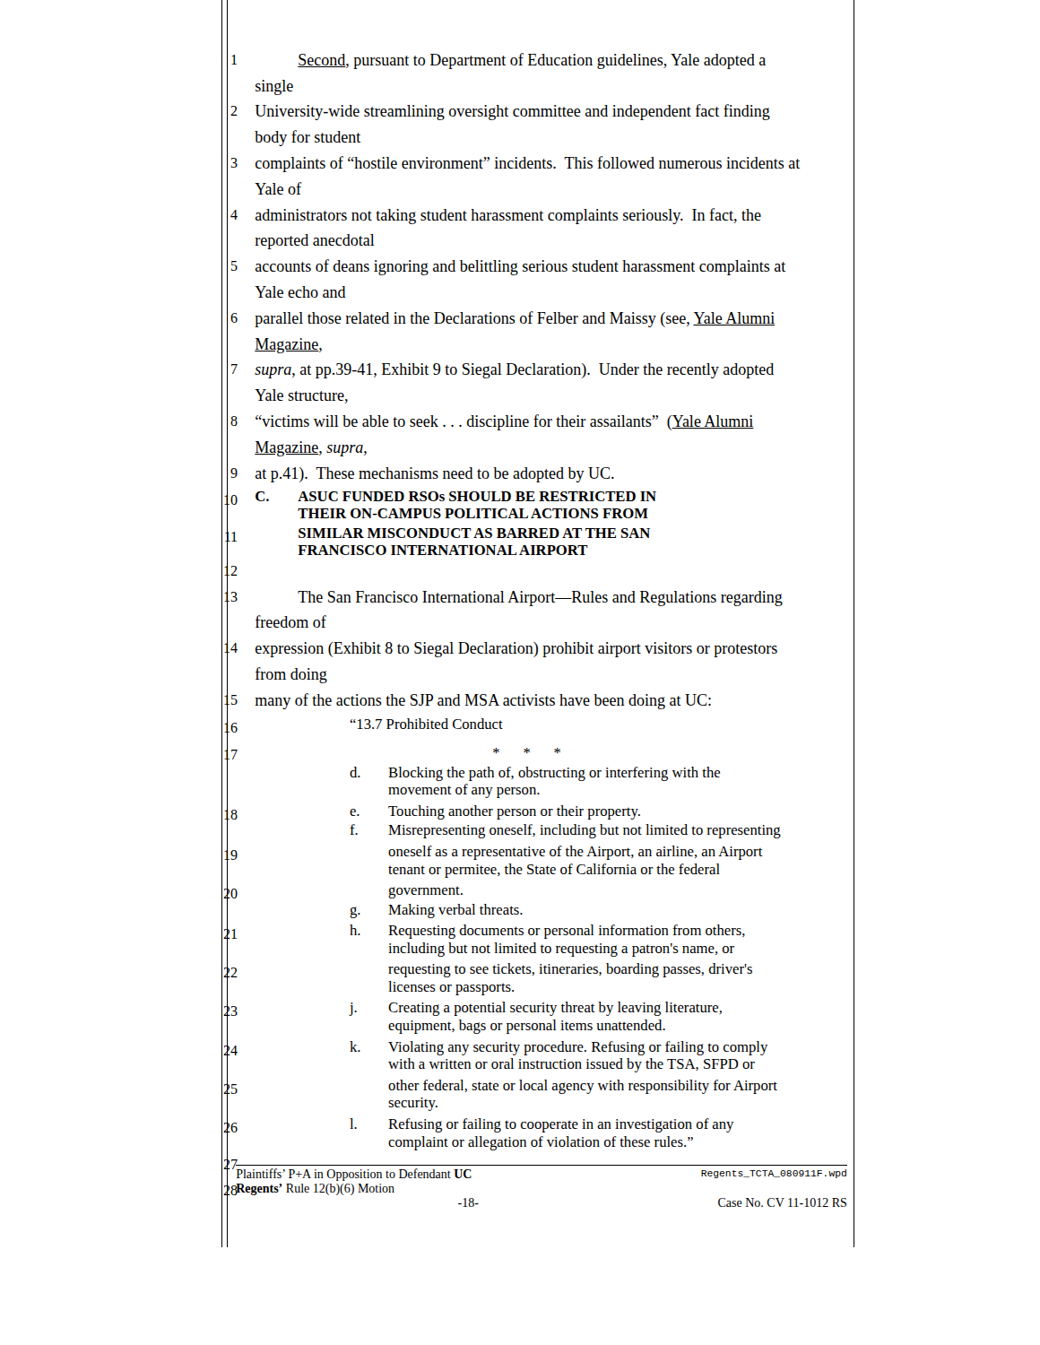Second, pursuant to Department of Education guidelines, Yale adopted a single
University-wide streamlining oversight committee and independent fact finding body for student
complaints of “hostile environment” incidents. This followed numerous incidents at Yale of
administrators not taking student harassment complaints seriously. In fact, the reported anecdotal
accounts of deans ignoring and belittling serious student harassment complaints at Yale echo and
parallel those related in the Declarations of Felber and Maissy (see, Yale Alumni Magazine,
supra, at pp.39-41, Exhibit 9 to Siegal Declaration). Under the recently adopted Yale structure,
“victims will be able to seek . . . discipline for their assailants” (Yale Alumni Magazine, supra,
at p.41). These mechanisms need to be adopted by UC.
C. ASUC FUNDED RSOs SHOULD BE RESTRICTED IN
THEIR ON-CAMPUS POLITICAL ACTIONS FROM
SIMILAR MISCONDUCT AS BARRED AT THE SAN
FRANCISCO INTERNATIONAL AIRPORT
The San Francisco International Airport—Rules and Regulations regarding freedom of
expression (Exhibit 8 to Siegal Declaration) prohibit airport visitors or protestors from doing
many of the actions the SJP and MSA activists have been doing at UC:
“13.7 Prohibited Conduct
* * *
| d. | Blocking the path of, obstructing or interfering with the movement of any person. |
| e. | Touching another person or their property. |
| f. | Misrepresenting oneself, including but not limited to representing |
| | oneself as a representative of the Airport, an airline, an Airport tenant or permitee, the State of California or the federal |
| | government. |
| g. | Making verbal threats. |
| h. | Requesting documents or personal information from others, including but not limited to requesting a patron's name, or |
| | requesting to see tickets, itineraries, boarding passes, driver's licenses or passports. |
| j. | Creating a potential security threat by leaving literature, equipment, bags or personal items unattended. |
| k. | Violating any security procedure. Refusing or failing to comply with a written or oral instruction issued by the TSA, SFPD or |
| | other federal, state or local agency with responsibility for Airport security. |
| l. | Refusing or failing to cooperate in an investigation of any complaint or allegation of violation of these rules.” |
Plaintiffs’ P+A in Opposition to Defendant UC Regents’ Rule 12(b)(6) Motion
Regents_TCTA_080911F.wpd
-18-
Case No. CV 11-1012 RS